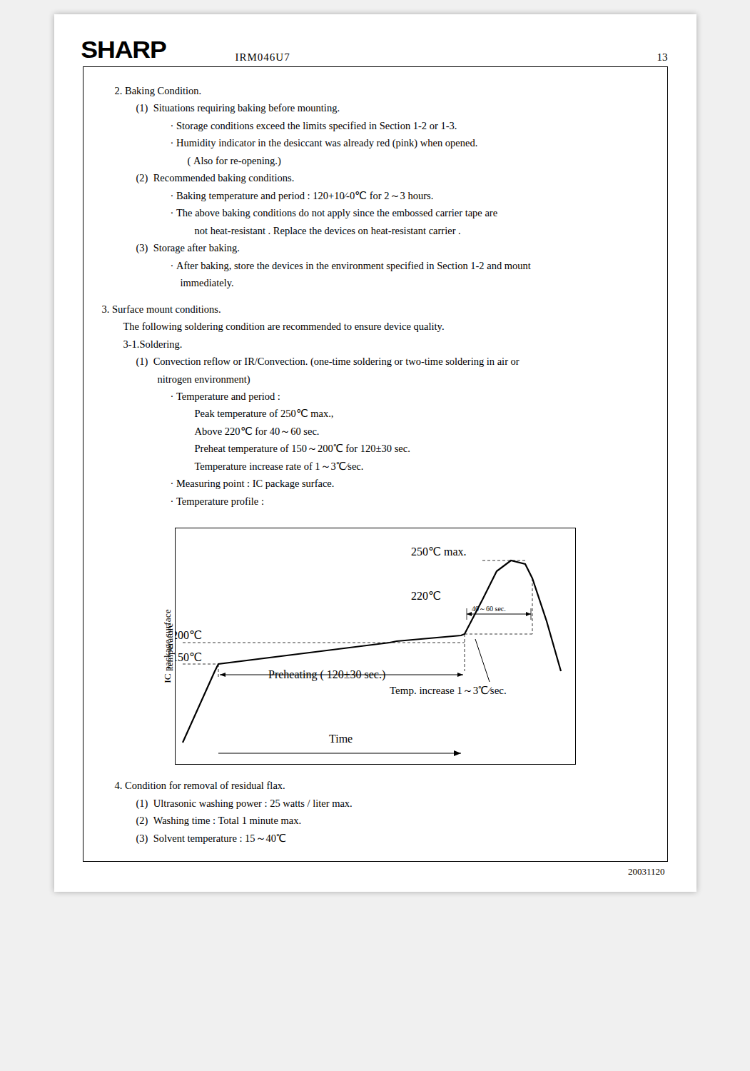SHARP
IRM046U7
13
2. Baking Condition.
(1) Situations requiring baking before mounting.
Storage conditions exceed the limits specified in Section 1-2 or 1-3.
Humidity indicator in the desiccant was already red (pink) when opened.
( Also for re-opening.)
(2) Recommended baking conditions.
Baking temperature and period : 120+10∕-0℃ for 2～3 hours.
The above baking conditions do not apply since the embossed carrier tape are
not heat-resistant . Replace the devices on heat-resistant carrier .
(3) Storage after baking.
After baking, store the devices in the environment specified in Section 1-2 and mount
immediately.
3. Surface mount conditions.
The following soldering condition are recommended to ensure device quality.
3-1.Soldering.
(1) Convection reflow or IR/Convection. (one-time soldering or two-time soldering in air or
nitrogen environment)
Temperature and period :
Peak temperature of 250℃ max.,
Above 220℃ for 40～60 sec.
Preheat temperature of 150～200℃ for 120±30 sec.
Temperature increase rate of 1～3℃∕sec.
Measuring point : IC package surface.
Temperature profile :
IC package surface
temperature
250℃ max. 220℃ 40～60 sec. 200℃ 150℃ Preheating ( 120±30 sec.) Temp. increase 1～3℃∕sec. Time
4. Condition for removal of residual flax.
(1) Ultrasonic washing power : 25 watts / liter max.
(2) Washing time : Total 1 minute max.
(3) Solvent temperature : 15～40℃
20031120